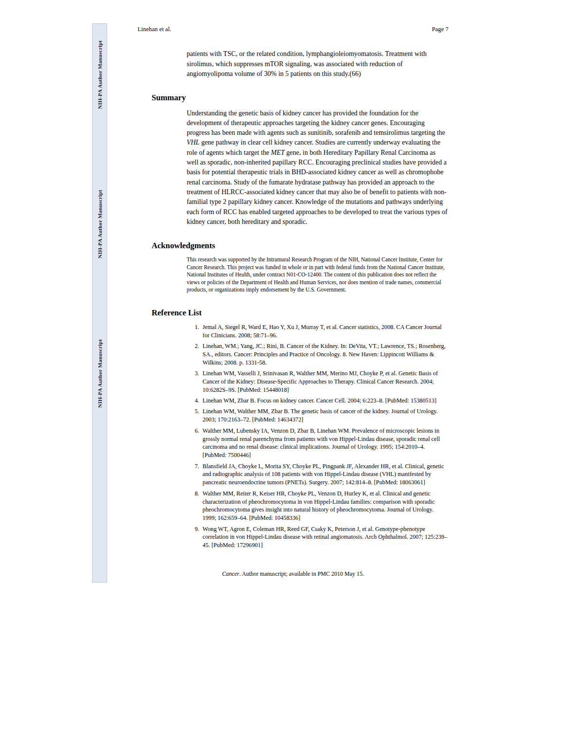NIH-PA Author Manuscript NIH-PA Author Manuscript NIH-PA Author Manuscript
Linehan et al.
Page 7
patients with TSC, or the related condition, lymphangioleiomyomatosis. Treatment with sirolimus, which suppresses mTOR signaling, was associated with reduction of angiomyolipoma volume of 30% in 5 patients on this study.(66)
Summary
Understanding the genetic basis of kidney cancer has provided the foundation for the development of therapeutic approaches targeting the kidney cancer genes. Encouraging progress has been made with agents such as sunitinib, sorafenib and temsirolimus targeting the VHL gene pathway in clear cell kidney cancer. Studies are currently underway evaluating the role of agents which target the MET gene, in both Hereditary Papillary Renal Carcinoma as well as sporadic, non-inherited papillary RCC. Encouraging preclinical studies have provided a basis for potential therapeutic trials in BHD-associated kidney cancer as well as chromophobe renal carcinoma. Study of the fumarate hydratase pathway has provided an approach to the treatment of HLRCC-associated kidney cancer that may also be of benefit to patients with non-familial type 2 papillary kidney cancer. Knowledge of the mutations and pathways underlying each form of RCC has enabled targeted approaches to be developed to treat the various types of kidney cancer, both hereditary and sporadic.
Acknowledgments
This research was supported by the Intramural Research Program of the NIH, National Cancer Institute, Center for Cancer Research. This project was funded in whole or in part with federal funds from the National Cancer Institute, National Institutes of Health, under contract N01-CO-12400. The content of this publication does not reflect the views or policies of the Department of Health and Human Services, nor does mention of trade names, commercial products, or organizations imply endorsement by the U.S. Government.
Reference List
Jemal A, Siegel R, Ward E, Hao Y, Xu J, Murray T, et al. Cancer statistics, 2008. CA Cancer Journal for Clinicians. 2008; 58:71–96.
Linehan, WM.; Yang, JC.; Rini, B. Cancer of the Kidney. In: DeVita, VT.; Lawrence, TS.; Rosenberg, SA., editors. Cancer: Principles and Practice of Oncology. 8. New Haven: Lippincott Williams & Wilkins; 2008. p. 1331-58.
Linehan WM, Vasselli J, Srinivasan R, Walther MM, Merino MJ, Choyke P, et al. Genetic Basis of Cancer of the Kidney: Disease-Specific Approaches to Therapy. Clinical Cancer Research. 2004; 10:6282S–9S. [PubMed: 15448018]
Linehan WM, Zbar B. Focus on kidney cancer. Cancer Cell. 2004; 6:223–8. [PubMed: 15380513]
Linehan WM, Walther MM, Zbar B. The genetic basis of cancer of the kidney. Journal of Urology. 2003; 170:2163–72. [PubMed: 14634372]
Walther MM, Lubensky IA, Venzon D, Zbar B, Linehan WM. Prevalence of microscopic lesions in grossly normal renal parenchyma from patients with von Hippel-Lindau disease, sporadic renal cell carcinoma and no renal disease: clinical implications. Journal of Urology. 1995; 154:2010–4. [PubMed: 7500446]
Blansfield JA, Choyke L, Morita SY, Choyke PL, Pingpank JF, Alexander HR, et al. Clinical, genetic and radiographic analysis of 108 patients with von Hippel-Lindau disease (VHL) manifested by pancreatic neuroendocrine tumors (PNETs). Surgery. 2007; 142:814–8. [PubMed: 18063061]
Walther MM, Reiter R, Keiser HR, Choyke PL, Venzon D, Hurley K, et al. Clinical and genetic characterization of pheochromocytoma in von Hippel-Lindau families: comparison with sporadic pheochromocytoma gives insight into natural history of pheochromocytoma. Journal of Urology. 1999; 162:659–64. [PubMed: 10458336]
Wong WT, Agron E, Coleman HR, Reed GF, Csaky K, Peterson J, et al. Genotype-phenotype correlation in von Hippel-Lindau disease with retinal angiomatosis. Arch Ophthalmol. 2007; 125:239–45. [PubMed: 17296901]
Cancer. Author manuscript; available in PMC 2010 May 15.